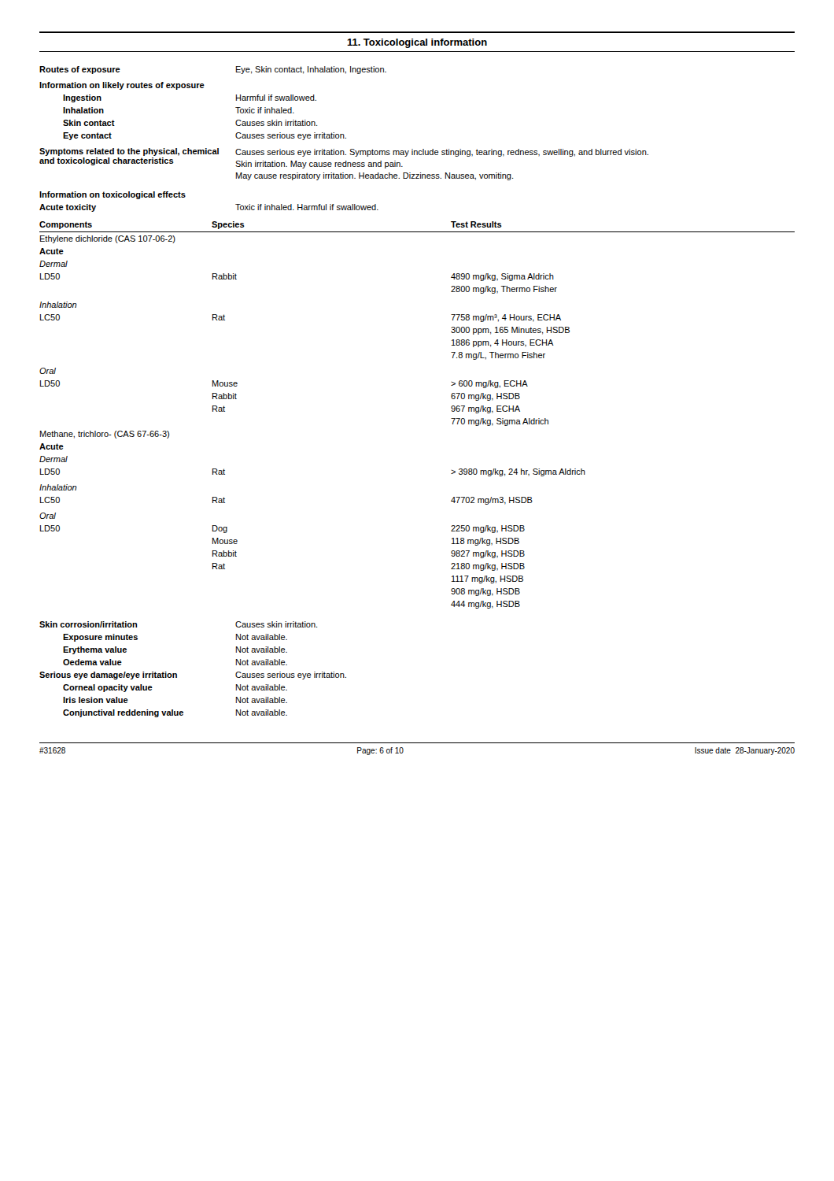11. Toxicological information
| Routes of exposure | Eye, Skin contact, Inhalation, Ingestion. |
| Information on likely routes of exposure |
| Ingestion | Harmful if swallowed. |
| Inhalation | Toxic if inhaled. |
| Skin contact | Causes skin irritation. |
| Eye contact | Causes serious eye irritation. |
| Symptoms related to the physical, chemical and toxicological characteristics | Causes serious eye irritation. Symptoms may include stinging, tearing, redness, swelling, and blurred vision. Skin irritation. May cause redness and pain. May cause respiratory irritation. Headache. Dizziness. Nausea, vomiting. |
| Information on toxicological effects |
| Acute toxicity | Toxic if inhaled. Harmful if swallowed. |
| Components | Species | Test Results |
| Ethylene dichloride (CAS 107-06-2) |
| Acute | | |
| Dermal | | |
| LD50 | Rabbit | 4890 mg/kg, Sigma Aldrich |
| | | 2800 mg/kg, Thermo Fisher |
| Inhalation | | |
| LC50 | Rat | 7758 mg/m³, 4 Hours, ECHA |
| | | 3000 ppm, 165 Minutes, HSDB |
| | | 1886 ppm, 4 Hours, ECHA |
| | | 7.8 mg/L, Thermo Fisher |
| Oral | | |
| LD50 | Mouse | > 600 mg/kg, ECHA |
| | Rabbit | 670 mg/kg, HSDB |
| | Rat | 967 mg/kg, ECHA |
| | | 770 mg/kg, Sigma Aldrich |
| Methane, trichloro- (CAS 67-66-3) |
| Acute | | |
| Dermal | | |
| LD50 | Rat | > 3980 mg/kg, 24 hr, Sigma Aldrich |
| Inhalation | | |
| LC50 | Rat | 47702 mg/m3, HSDB |
| Oral | | |
| LD50 | Dog | 2250 mg/kg, HSDB |
| | Mouse | 118 mg/kg, HSDB |
| | Rabbit | 9827 mg/kg, HSDB |
| | Rat | 2180 mg/kg, HSDB |
| | | 1117 mg/kg, HSDB |
| | | 908 mg/kg, HSDB |
| | | 444 mg/kg, HSDB |
| Skin corrosion/irritation | Causes skin irritation. |
| Exposure minutes | Not available. |
| Erythema value | Not available. |
| Oedema value | Not available. |
| Serious eye damage/eye irritation | Causes serious eye irritation. |
| Corneal opacity value | Not available. |
| Iris lesion value | Not available. |
| Conjunctival reddening value | Not available. |
#31628
Page: 6 of 10
Issue date 28-January-2020